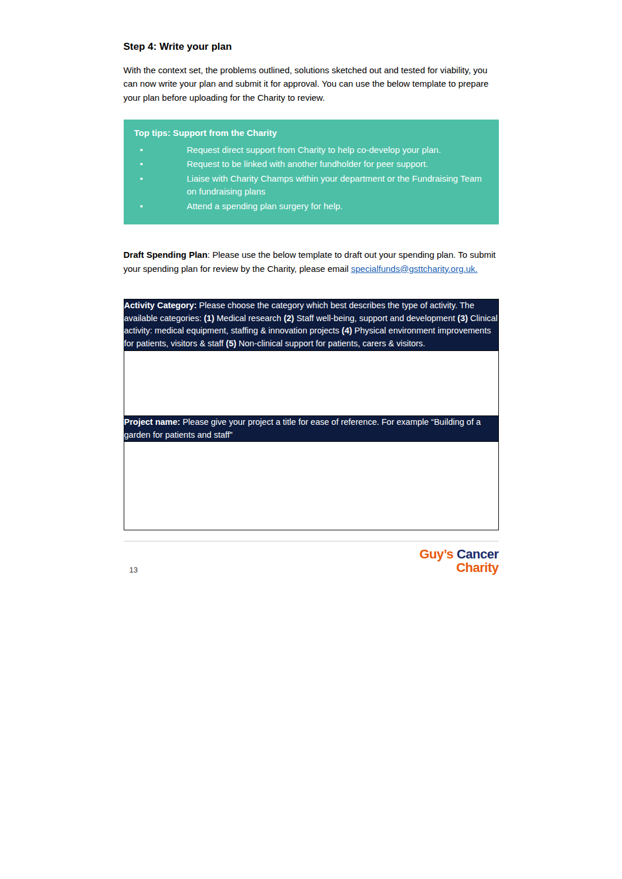Step 4: Write your plan
With the context set, the problems outlined, solutions sketched out and tested for viability, you can now write your plan and submit it for approval. You can use the below template to prepare your plan before uploading for the Charity to review.
Top tips: Support from the Charity
Request direct support from Charity to help co-develop your plan.
Request to be linked with another fundholder for peer support.
Liaise with Charity Champs within your department or the Fundraising Team on fundraising plans
Attend a spending plan surgery for help.
Draft Spending Plan: Please use the below template to draft out your spending plan. To submit your spending plan for review by the Charity, please email specialfunds@gsttcharity.org.uk.
| Activity Category: Please choose the category which best describes the type of activity. The available categories: (1) Medical research (2) Staff well-being, support and development (3) Clinical activity: medical equipment, staffing & innovation projects (4) Physical environment improvements for patients, visitors & staff (5) Non-clinical support for patients, carers & visitors. |
| Project name: Please give your project a title for ease of reference. For example “Building of a garden for patients and staff” |
13
Guy’s Cancer
Charity